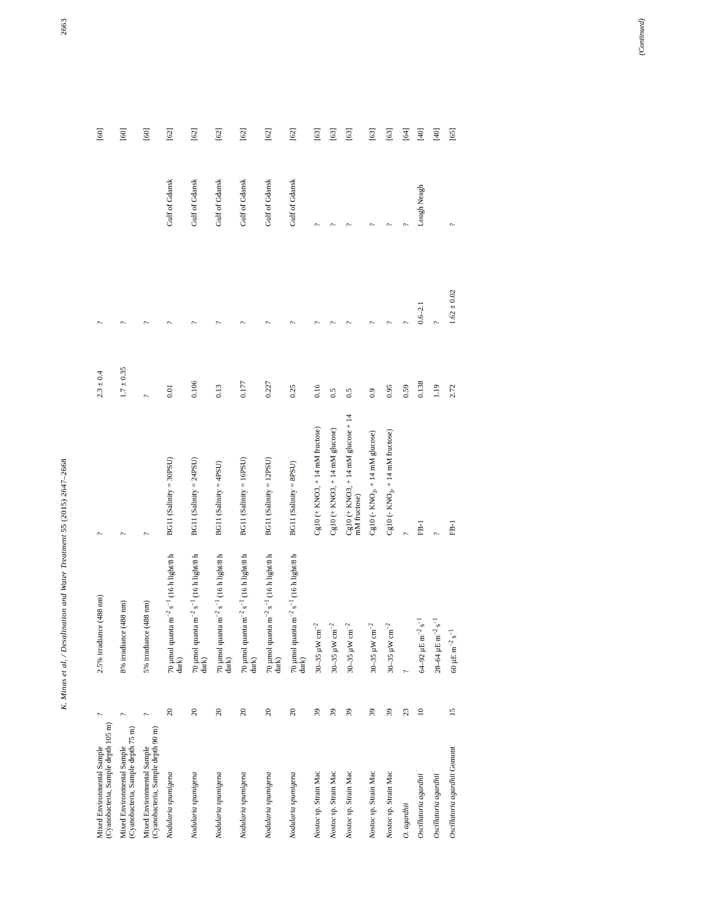K. Minas et al. / Desalination and Water Treatment 55 (2015) 2647–2668 2663
| Mixed Environmental Sample (Cyanobacteria, Sample depth 105 m) | ? | 2.5% irradiance (488 nm) | ? | 2.3 ± 0.4 | ? | | [60] |
| Mixed Environmental Sample (Cyanobacteria, Sample depth 75 m) | ? | 8% irradiance (488 nm) | ? | 1.7 ± 0.35 | ? | | [60] |
| Mixed Environmental Sample (Cyanobacteria, Sample depth 90 m) | ? | 5% irradiance (488 nm) | ? | ? | ? | | [60] |
| Nodularia spumigena | 20 | 70 µmol quanta m −2 s −1 (16 h light/8 h dark) | BG11 (Salinity = 30PSU) | 0.01 | ? | Gulf of Gdansk | [62] |
| Nodularia spumigena | 20 | 70 µmol quanta m −2 s −1 (16 h light/8 h dark) | BG11 (Salinity = 24PSU) | 0.106 | ? | Gulf of Gdansk | [62] |
| Nodularia spumigena | 20 | 70 µmol quanta m −2 s −1 (16 h light/8 h dark) | BG11 (Salinity = 4PSU) | 0.13 | ? | Gulf of Gdansk | [62] |
| Nodularia spumigena | 20 | 70 µmol quanta m −2 s −1 (16 h light/8 h dark) | BG11 (Salinity = 16PSU) | 0.177 | ? | Gulf of Gdansk | [62] |
| Nodularia spumigena | 20 | 70 µmol quanta m −2 s −1 (16 h light/8 h dark) | BG11 (Salinity = 12PSU) | 0.227 | ? | Gulf of Gdansk | [62] |
| Nodularia spumigena | 20 | 70 µmol quanta m −2 s −1 (16 h light/8 h dark) | BG11 (Salinity = 8PSU) | 0.25 | ? | Gulf of Gdansk | [62] |
| Nostoc sp. Strain Mac | 39 | 30–35 µW cm −2 | Cg10 (+ KNO3, + 14 mM fructose) | 0.16 | ? | ? | [63] |
| Nostoc sp. Strain Mac | 39 | 30–35 µW cm −2 | Cg10 (+ KNO3, + 14 mM glucose) | 0.5 | ? | ? | [63] |
| Nostoc sp. Strain Mac | 39 | 30–35 µW cm −2 | Cg10 (+ KNO3, + 14 mM glucose + 14 mM fructose) | 0.5 | ? | ? | [63] |
| Nostoc sp. Strain Mac | 39 | 30–35 µW cm −2 | Cg10 (- KNO 3 , + 14 mM glucose) | 0.9 | ? | ? | [63] |
| Nostoc sp. Strain Mac | 39 | 30–35 µW cm −2 | Cg10 (- KNO 3 , + 14 mM fructose) | 0.95 | ? | ? | [63] |
| O. agardhii | 23 | ? | ? | 0.59 | ? | ? | [64] |
| Oscillatoria agardhii | 10 | 64–92 µE m −2 s −1 | FB-1 | 0.138 | 0.6–2.1 | Lough Neagh | [40] |
| Oscillatoria agardhii | | 28–64 µE m −2 s −1 | ? | 1.19 | ? | | [40] |
| Oscillatoria agardhii Gomont | 15 | 60 µE m −2 s −1 | FB-1 | 2.72 | 1.62 ± 0.02 | ? | [65] |
(Continued)